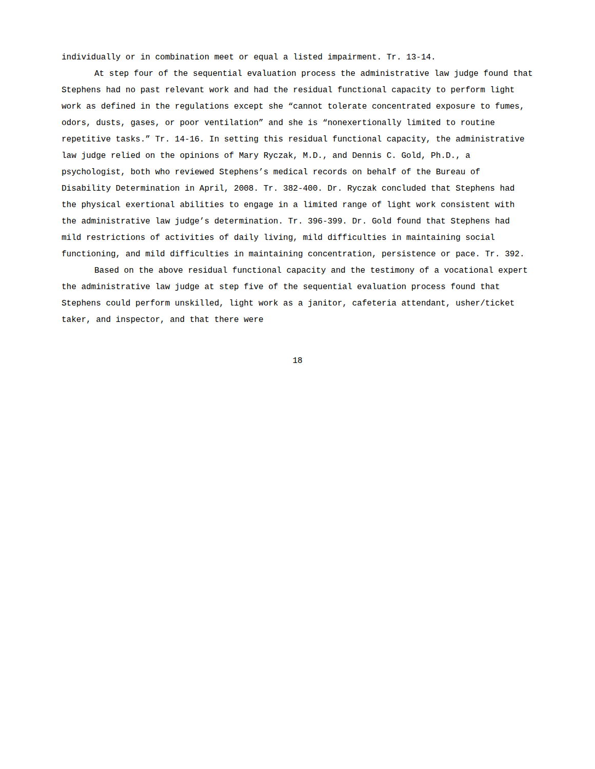individually or in combination meet or equal a listed impairment. Tr. 13-14.
At step four of the sequential evaluation process the administrative law judge found that Stephens had no past relevant work and had the residual functional capacity to perform light work as defined in the regulations except she “cannot tolerate concentrated exposure to fumes, odors, dusts, gases, or poor ventilation” and she is “nonexertionally limited to routine repetitive tasks.” Tr. 14-16. In setting this residual functional capacity, the administrative law judge relied on the opinions of Mary Ryczak, M.D., and Dennis C. Gold, Ph.D., a psychologist, both who reviewed Stephens’s medical records on behalf of the Bureau of Disability Determination in April, 2008. Tr. 382-400. Dr. Ryczak concluded that Stephens had the physical exertional abilities to engage in a limited range of light work consistent with the administrative law judge’s determination. Tr. 396-399. Dr. Gold found that Stephens had mild restrictions of activities of daily living, mild difficulties in maintaining social functioning, and mild difficulties in maintaining concentration, persistence or pace. Tr. 392.
Based on the above residual functional capacity and the testimony of a vocational expert the administrative law judge at step five of the sequential evaluation process found that Stephens could perform unskilled, light work as a janitor, cafeteria attendant, usher/ticket taker, and inspector, and that there were
18